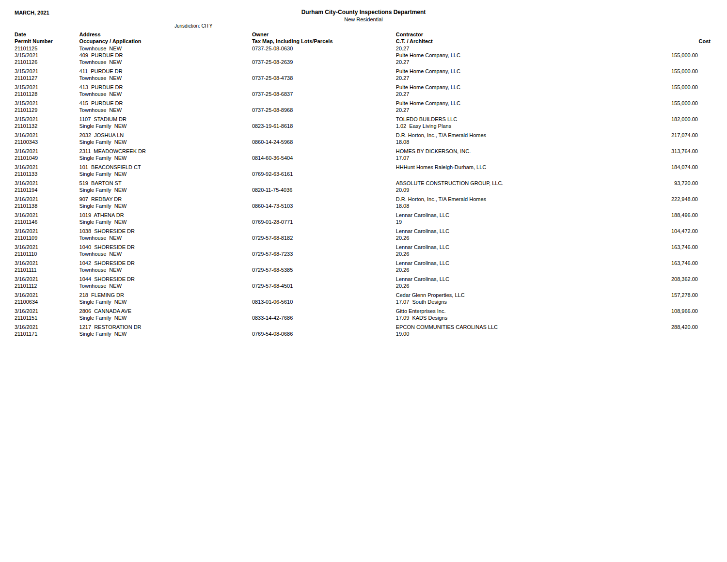MARCH, 2021
Durham City-County Inspections Department
New Residential
Jurisdiction: CITY
| Date | Address | Owner | Contractor | |
| --- | --- | --- | --- | --- |
| Permit Number | Occupancy / Application | Tax Map, Including Lots/Parcels | C.T. / Architect | Cost |
| 21101125 | Townhouse NEW | 0737-25-08-0630 | 20.27 | |
| 3/15/2021 | 409 PURDUE DR | | Pulte Home Company, LLC | 155,000.00 |
| 21101126 | Townhouse NEW | 0737-25-08-2639 | 20.27 | |
| 3/15/2021 | 411 PURDUE DR | | Pulte Home Company, LLC | 155,000.00 |
| 21101127 | Townhouse NEW | 0737-25-08-4738 | 20.27 | |
| 3/15/2021 | 413 PURDUE DR | | Pulte Home Company, LLC | 155,000.00 |
| 21101128 | Townhouse NEW | 0737-25-08-6837 | 20.27 | |
| 3/15/2021 | 415 PURDUE DR | | Pulte Home Company, LLC | 155,000.00 |
| 21101129 | Townhouse NEW | 0737-25-08-8968 | 20.27 | |
| 3/15/2021 | 1107 STADIUM DR | | TOLEDO BUILDERS LLC | 182,000.00 |
| 21101132 | Single Family NEW | 0823-19-61-8618 | 1.02 Easy Living Plans | |
| 3/16/2021 | 2032 JOSHUA LN | | D.R. Horton, Inc., T/A Emerald Homes | 217,074.00 |
| 21100343 | Single Family NEW | 0860-14-24-5968 | 18.08 | |
| 3/16/2021 | 2311 MEADOWCREEK DR | | HOMES BY DICKERSON, INC. | 313,764.00 |
| 21101049 | Single Family NEW | 0814-60-36-5404 | 17.07 | |
| 3/16/2021 | 101 BEACONSFIELD CT | | HHHunt Homes Raleigh-Durham, LLC | 184,074.00 |
| 21101133 | Single Family NEW | 0769-92-63-6161 | | |
| 3/16/2021 | 519 BARTON ST | | ABSOLUTE CONSTRUCTION GROUP, LLC. | 93,720.00 |
| 21101194 | Single Family NEW | 0820-11-75-4036 | 20.09 | |
| 3/16/2021 | 907 REDBAY DR | | D.R. Horton, Inc., T/A Emerald Homes | 222,948.00 |
| 21101138 | Single Family NEW | 0860-14-73-5103 | 18.08 | |
| 3/16/2021 | 1019 ATHENA DR | | Lennar Carolinas, LLC | 188,496.00 |
| 21101146 | Single Family NEW | 0769-01-28-0771 | 19 | |
| 3/16/2021 | 1038 SHORESIDE DR | | Lennar Carolinas, LLC | 104,472.00 |
| 21101109 | Townhouse NEW | 0729-57-68-8182 | 20.26 | |
| 3/16/2021 | 1040 SHORESIDE DR | | Lennar Carolinas, LLC | 163,746.00 |
| 21101110 | Townhouse NEW | 0729-57-68-7233 | 20.26 | |
| 3/16/2021 | 1042 SHORESIDE DR | | Lennar Carolinas, LLC | 163,746.00 |
| 21101111 | Townhouse NEW | 0729-57-68-5385 | 20.26 | |
| 3/16/2021 | 1044 SHORESIDE DR | | Lennar Carolinas, LLC | 208,362.00 |
| 21101112 | Townhouse NEW | 0729-57-68-4501 | 20.26 | |
| 3/16/2021 | 218 FLEMING DR | | Cedar Glenn Properties, LLC | 157,278.00 |
| 21100634 | Single Family NEW | 0813-01-06-5610 | 17.07 South Designs | |
| 3/16/2021 | 2806 CANNADA AVE | | Gitto Enterprises Inc. | 108,966.00 |
| 21101151 | Single Family NEW | 0833-14-42-7686 | 17.09 KADS Designs | |
| 3/16/2021 | 1217 RESTORATION DR | | EPCON COMMUNITIES CAROLINAS LLC | 288,420.00 |
| 21101171 | Single Family NEW | 0769-54-08-0686 | 19.00 | |